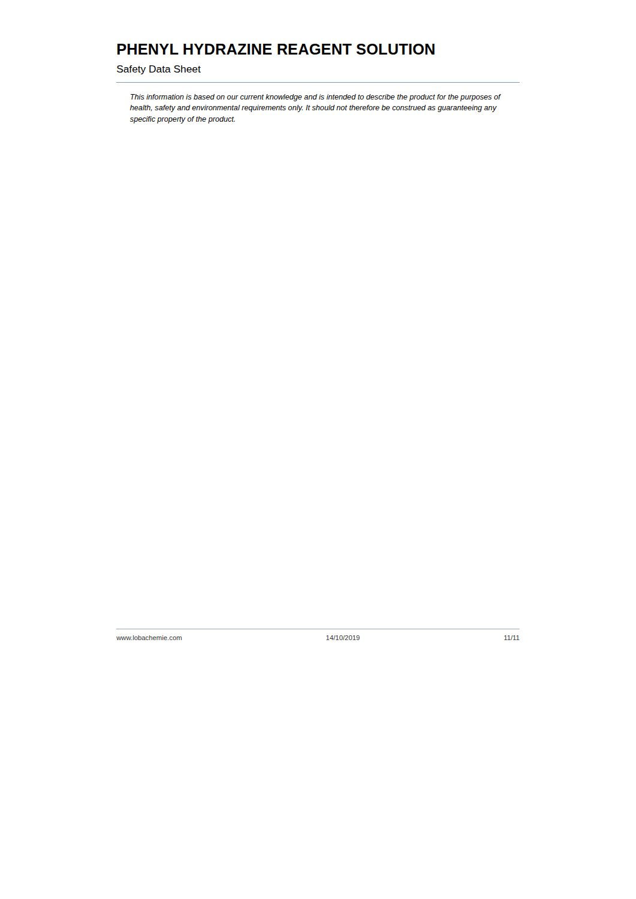PHENYL HYDRAZINE REAGENT SOLUTION
Safety Data Sheet
This information is based on our current knowledge and is intended to describe the product for the purposes of health, safety and environmental requirements only. It should not therefore be construed as guaranteeing any specific property of the product.
www.lobachemie.com
14/10/2019
11/11